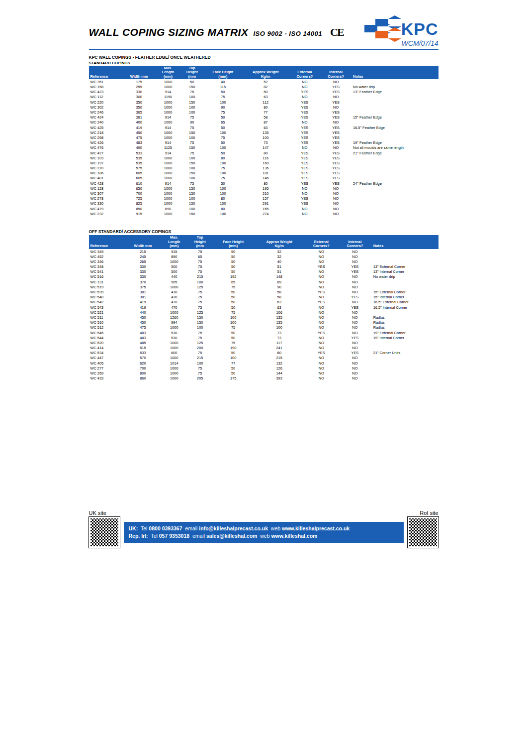WALL COPING SIZING MATRIX
ISO 9002 - ISO 14001 CE
KPC
WCM/07/14
KPC WALL COPINGS - FEATHER EDGE/ ONCE WEATHERED
STANDARD COPINGS
| Reference | Width mm | Max. Length (mm) | Top Height (mm | Face Height (mm) | Approx Weight Kg/m | External Corners? | Internal Corners? | Notes |
| --- | --- | --- | --- | --- | --- | --- | --- | --- |
| WC 351 | 175 | 1000 | 50 | 40 | 52 | NO | NO | |
| WC 158 | 255 | 1000 | 150 | 115 | 82 | NO | YES | No water drip |
| WC 423 | 330 | 914 | 75 | 50 | 50 | YES | YES | 13" Feather Edge |
| WC 112 | 300 | 1190 | 100 | 75 | 63 | NO | NO | |
| WC 220 | 350 | 1000 | 150 | 100 | 112 | YES | YES | |
| WC 302 | 350 | 1000 | 100 | 90 | 80 | YES | NO | |
| WC 246 | 365 | 1000 | 100 | 75 | 77 | YES | YES | |
| WC 424 | 381 | 914 | 75 | 50 | 58 | YES | YES | 15" Feather Edge |
| WC 240 | 400 | 1000 | 90 | 65 | 87 | NO | NO | |
| WC 425 | 419 | 914 | 75 | 50 | 63 | YES | YES | 16.5" Feather Edge |
| WC 218 | 450 | 1000 | 150 | 100 | 135 | YES | YES | |
| WC 298 | 475 | 1000 | 100 | 75 | 100 | YES | YES | |
| WC 426 | 483 | 914 | 75 | 50 | 73 | YES | YES | 19" Feather Edge |
| WC 476 | 490 | 1125 | 150 | 100 | 147 | NO | NO | Not all moulds are same length |
| WC 427 | 533 | 914 | 75 | 50 | 80 | YES | YES | 21" Feather Edge |
| WC 103 | 535 | 1000 | 100 | 80 | 116 | YES | YES | |
| WC 197 | 535 | 1000 | 150 | 100 | 160 | YES | YES | |
| WC 270 | 575 | 1000 | 100 | 75 | 136 | YES | YES | |
| WC 186 | 605 | 1000 | 150 | 100 | 181 | YES | YES | |
| WC 401 | 605 | 1000 | 100 | 75 | 146 | YES | YES | |
| WC 428 | 610 | 914 | 75 | 50 | 80 | YES | YES | 24" Feather Edge |
| WC 128 | 650 | 1000 | 150 | 100 | 195 | NO | NO | |
| WC 307 | 700 | 1000 | 150 | 100 | 210 | NO | NO | |
| WC 278 | 725 | 1000 | 100 | 80 | 157 | YES | NO | |
| WC 330 | 825 | 1000 | 150 | 100 | 291 | YES | NO | |
| WC 479 | 850 | 890 | 100 | 80 | 165 | NO | NO | |
| WC 232 | 915 | 1000 | 150 | 100 | 274 | NO | NO | |
OFF STANDARD/ ACCESSORY COPINGS
| Reference | Width mm | Max. Length (mm) | Top Height (mm | Face Height (mm) | Approx Weight Kg/m | External Corners? | Internal Corners? | Notes |
| --- | --- | --- | --- | --- | --- | --- | --- | --- |
| WC 349 | 215 | 915 | 75 | 50 | 32 | NO | NO | |
| WC 452 | 245 | 890 | 65 | 50 | 32 | NO | NO | |
| WC 346 | 265 | 1000 | 75 | 50 | 40 | NO | NO | |
| WC 348 | 330 | 500 | 75 | 50 | 51 | YES | YES | 13" External Corner |
| WC 541 | 330 | 500 | 75 | 50 | 51 | NO | YES | 13" Internal Corner |
| WC 516 | 330 | 440 | 215 | 192 | 148 | NO | NO | No water drip |
| WC 131 | 370 | 905 | 100 | 65 | 89 | NO | NO | |
| WC 519 | 375 | 1000 | 125 | 75 | 90 | NO | NO | |
| WC 539 | 381 | 430 | 75 | 50 | 58 | YES | NO | 15" External Corner |
| WC 540 | 381 | 430 | 75 | 50 | 58 | NO | YES | 15" Internal Corner |
| WC 542 | 419 | 470 | 75 | 50 | 63 | YES | NO | 16.5" External Corner |
| WC 543 | 419 | 470 | 75 | 50 | 63 | NO | YES | 16.5" Internal Corner |
| WC 521 | 440 | 1000 | 125 | 75 | 106 | NO | NO | |
| WC 511 | 450 | 1260 | 150 | 100 | 135 | NO | NO | Radius |
| WC 510 | 450 | 994 | 150 | 100 | 135 | NO | NO | Radius |
| WC 512 | 475 | 1000 | 100 | 75 | 100 | NO | NO | Radius |
| WC 545 | 483 | 530 | 75 | 50 | 73 | YES | NO | 19" External Corner |
| WC 544 | 483 | 530 | 75 | 50 | 73 | NO | YES | 19" Internal Corner |
| WC 520 | 485 | 1000 | 125 | 75 | 117 | NO | NO | |
| WC 414 | 515 | 1000 | 200 | 190 | 241 | NO | NO | |
| WC 534 | 533 | 600 | 75 | 50 | 80 | YES | YES | 21" Corner Units |
| WC 447 | 570 | 1000 | 215 | 100 | 215 | NO | NO | |
| WC 405 | 620 | 1014 | 100 | 77 | 132 | NO | NO | |
| WC 277 | 700 | 1000 | 75 | 50 | 126 | NO | NO | |
| WC 269 | 800 | 1000 | 75 | 50 | 144 | NO | NO | |
| WC 433 | 860 | 1000 | 205 | 175 | 393 | NO | NO | |
UK site RoI site
UK: Tel 0800 0393367 email info@killeshalprecast.co.uk web www.killeshalprecast.co.uk
Rep. Irl: Tel 057 9353018 email sales@killeshal.com web www.killeshal.com